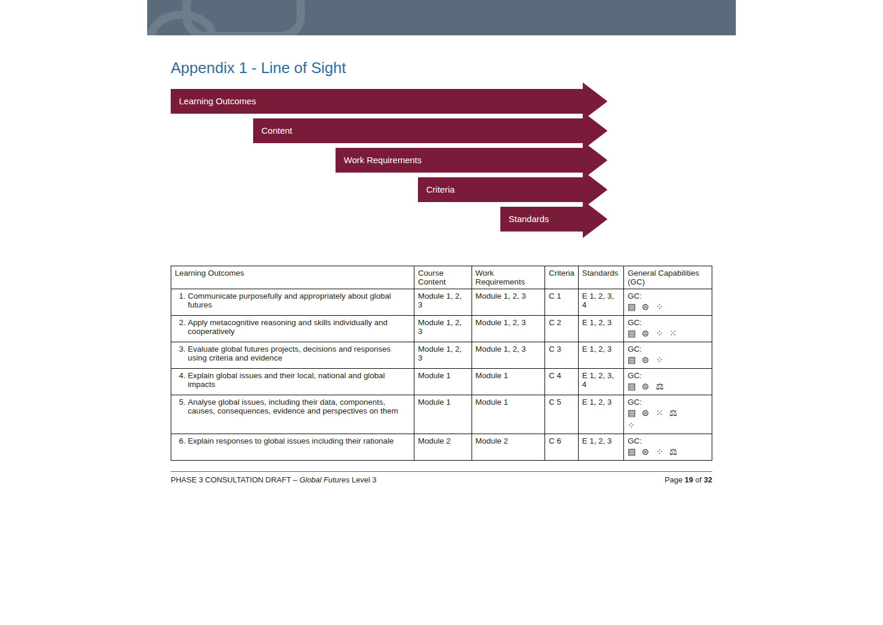Appendix 1 - Line of Sight
Learning Outcomes
Content
Work Requirements
Criteria
Standards
| Learning Outcomes | Course Content | Work Requirements | Criteria | Standards | General Capabilities (GC) |
| --- | --- | --- | --- | --- | --- |
| Communicate purposefully and appropriately about global futures | Module 1, 2, 3 | Module 1, 2, 3 | C 1 | E 1, 2, 3, 4 | GC: ▤ ⊜ ⁘ |
| Apply metacognitive reasoning and skills individually and cooperatively | Module 1, 2, 3 | Module 1, 2, 3 | C 2 | E 1, 2, 3 | GC: ▤ ⊜ ⁘ ⁙ |
| Evaluate global futures projects, decisions and responses using criteria and evidence | Module 1, 2, 3 | Module 1, 2, 3 | C 3 | E 1, 2, 3 | GC: ▤ ⊜ ⁘ |
| Explain global issues and their local, national and global impacts | Module 1 | Module 1 | C 4 | E 1, 2, 3, 4 | GC: ▤ ⊜ ⚖ |
| Analyse global issues, including their data, components, causes, consequences, evidence and perspectives on them | Module 1 | Module 1 | C 5 | E 1, 2, 3 | GC: ▤ ⊜ ⁙ ⚖ ⁘ |
| Explain responses to global issues including their rationale | Module 2 | Module 2 | C 6 | E 1, 2, 3 | GC: ▤ ⊜ ⁘ ⚖ |
PHASE 3 CONSULTATION DRAFT – Global Futures Level 3
Page 19 of 32